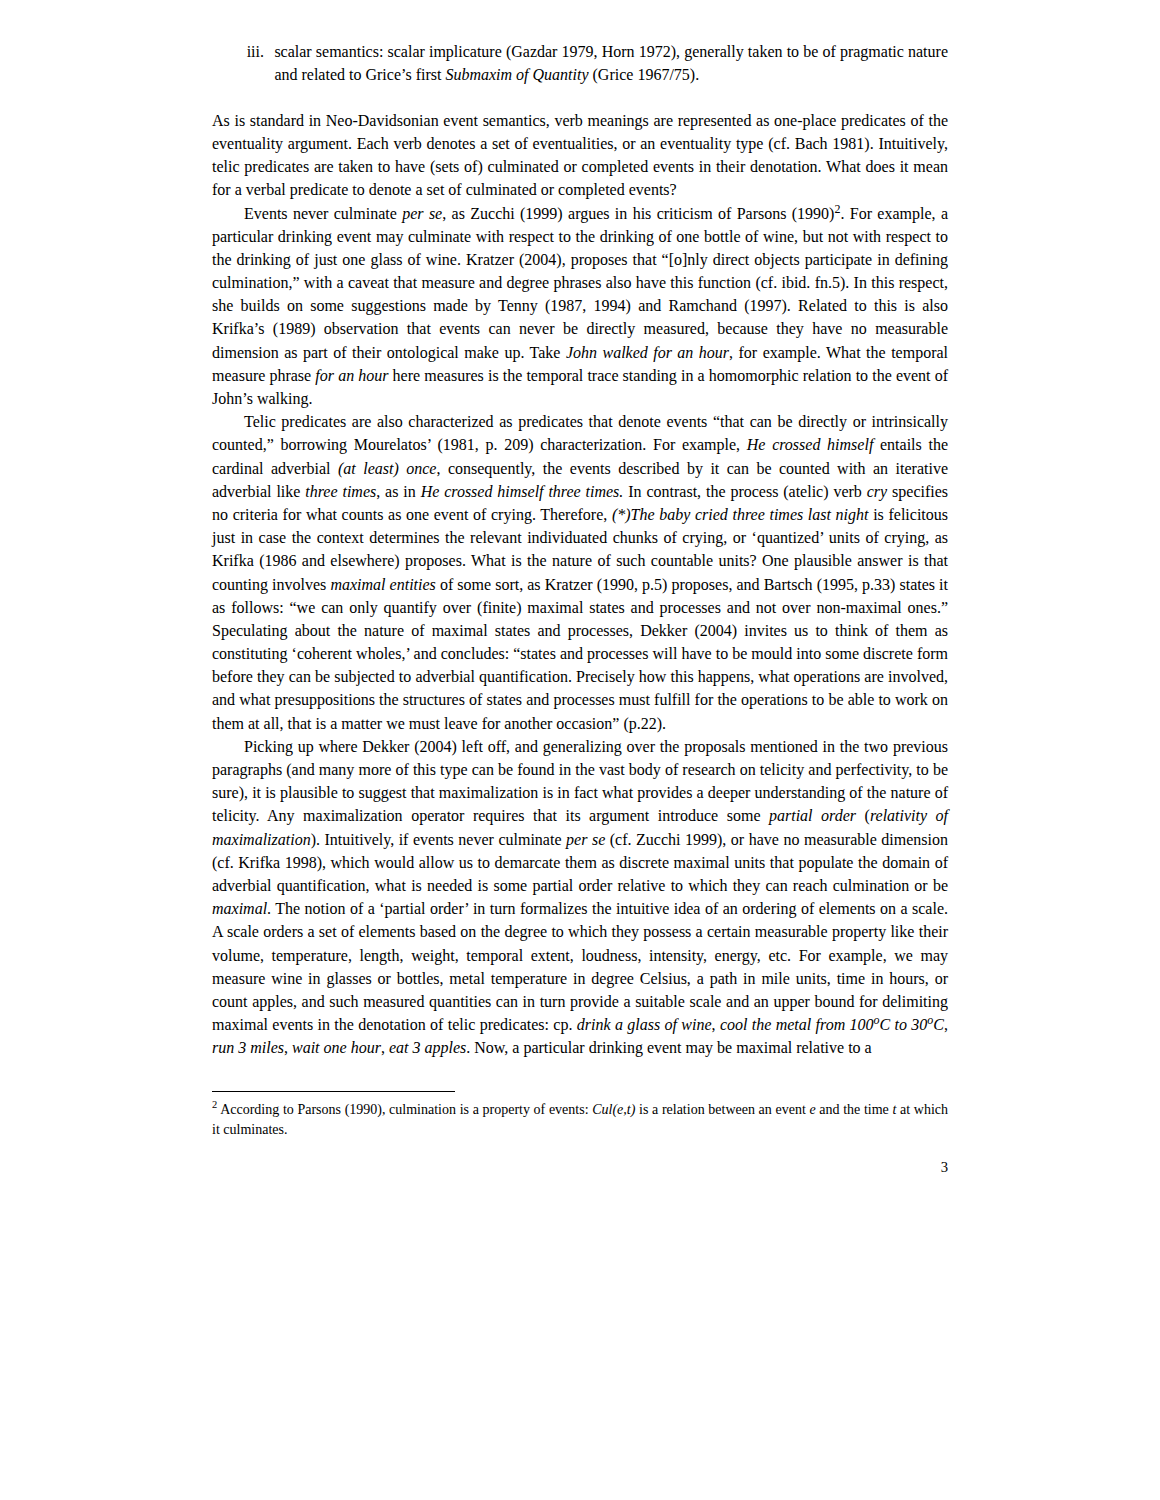scalar semantics: scalar implicature (Gazdar 1979, Horn 1972), generally taken to be of pragmatic nature and related to Grice’s first Submaxim of Quantity (Grice 1967/75).
As is standard in Neo-Davidsonian event semantics, verb meanings are represented as one-place predicates of the eventuality argument. Each verb denotes a set of eventualities, or an eventuality type (cf. Bach 1981). Intuitively, telic predicates are taken to have (sets of) culminated or completed events in their denotation. What does it mean for a verbal predicate to denote a set of culminated or completed events?
Events never culminate per se, as Zucchi (1999) argues in his criticism of Parsons (1990)2. For example, a particular drinking event may culminate with respect to the drinking of one bottle of wine, but not with respect to the drinking of just one glass of wine. Kratzer (2004), proposes that “[o]nly direct objects participate in defining culmination,” with a caveat that measure and degree phrases also have this function (cf. ibid. fn.5). In this respect, she builds on some suggestions made by Tenny (1987, 1994) and Ramchand (1997). Related to this is also Krifka’s (1989) observation that events can never be directly measured, because they have no measurable dimension as part of their ontological make up. Take John walked for an hour, for example. What the temporal measure phrase for an hour here measures is the temporal trace standing in a homomorphic relation to the event of John’s walking.
Telic predicates are also characterized as predicates that denote events “that can be directly or intrinsically counted,” borrowing Mourelatos’ (1981, p. 209) characterization. For example, He crossed himself entails the cardinal adverbial (at least) once, consequently, the events described by it can be counted with an iterative adverbial like three times, as in He crossed himself three times. In contrast, the process (atelic) verb cry specifies no criteria for what counts as one event of crying. Therefore, (*)The baby cried three times last night is felicitous just in case the context determines the relevant individuated chunks of crying, or ‘quantized’ units of crying, as Krifka (1986 and elsewhere) proposes. What is the nature of such countable units? One plausible answer is that counting involves maximal entities of some sort, as Kratzer (1990, p.5) proposes, and Bartsch (1995, p.33) states it as follows: “we can only quantify over (finite) maximal states and processes and not over non-maximal ones.” Speculating about the nature of maximal states and processes, Dekker (2004) invites us to think of them as constituting ‘coherent wholes,’ and concludes: “states and processes will have to be mould into some discrete form before they can be subjected to adverbial quantification. Precisely how this happens, what operations are involved, and what presuppositions the structures of states and processes must fulfill for the operations to be able to work on them at all, that is a matter we must leave for another occasion” (p.22).
Picking up where Dekker (2004) left off, and generalizing over the proposals mentioned in the two previous paragraphs (and many more of this type can be found in the vast body of research on telicity and perfectivity, to be sure), it is plausible to suggest that maximalization is in fact what provides a deeper understanding of the nature of telicity. Any maximalization operator requires that its argument introduce some partial order (relativity of maximalization). Intuitively, if events never culminate per se (cf. Zucchi 1999), or have no measurable dimension (cf. Krifka 1998), which would allow us to demarcate them as discrete maximal units that populate the domain of adverbial quantification, what is needed is some partial order relative to which they can reach culmination or be maximal. The notion of a ‘partial order’ in turn formalizes the intuitive idea of an ordering of elements on a scale. A scale orders a set of elements based on the degree to which they possess a certain measurable property like their volume, temperature, length, weight, temporal extent, loudness, intensity, energy, etc. For example, we may measure wine in glasses or bottles, metal temperature in degree Celsius, a path in mile units, time in hours, or count apples, and such measured quantities can in turn provide a suitable scale and an upper bound for delimiting maximal events in the denotation of telic predicates: cp. drink a glass of wine, cool the metal from 100oC to 30oC, run 3 miles, wait one hour, eat 3 apples. Now, a particular drinking event may be maximal relative to a
2 According to Parsons (1990), culmination is a property of events: Cul(e,t) is a relation between an event e and the time t at which it culminates.
3